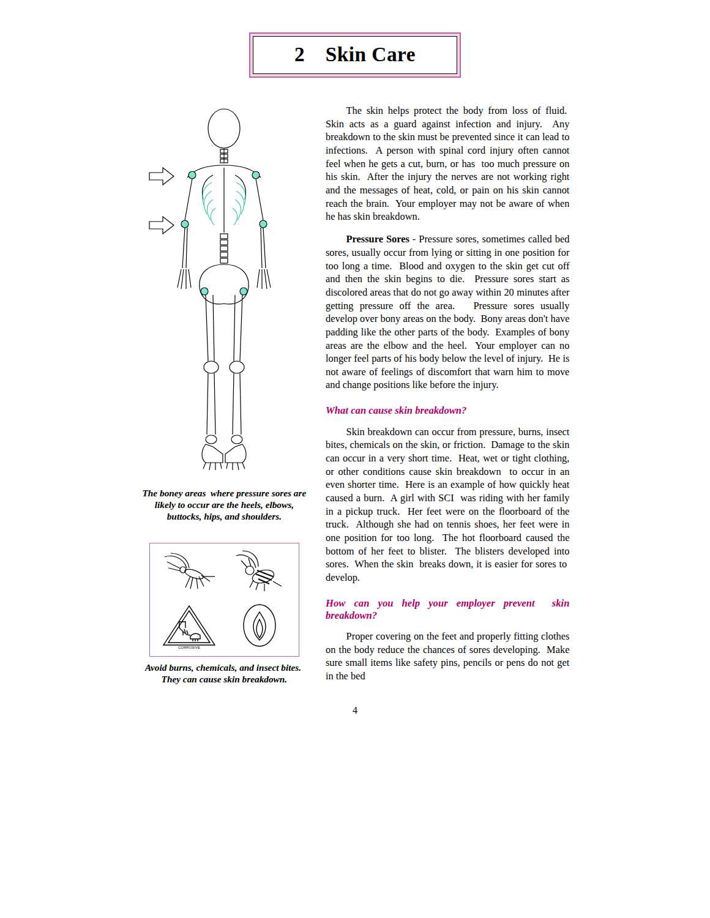2 Skin Care
The boney areas where pressure sores are likely to occur are the heels, elbows, buttocks, hips, and shoulders.
CORROSIVE
Avoid burns, chemicals, and insect bites. They can cause skin breakdown.
The skin helps protect the body from loss of fluid. Skin acts as a guard against infection and injury. Any breakdown to the skin must be prevented since it can lead to infections. A person with spinal cord injury often cannot feel when he gets a cut, burn, or has too much pressure on his skin. After the injury the nerves are not working right and the messages of heat, cold, or pain on his skin cannot reach the brain. Your employer may not be aware of when he has skin breakdown.
Pressure Sores - Pressure sores, sometimes called bed sores, usually occur from lying or sitting in one position for too long a time. Blood and oxygen to the skin get cut off and then the skin begins to die. Pressure sores start as discolored areas that do not go away within 20 minutes after getting pressure off the area. Pressure sores usually develop over bony areas on the body. Bony areas don't have padding like the other parts of the body. Examples of bony areas are the elbow and the heel. Your employer can no longer feel parts of his body below the level of injury. He is not aware of feelings of discomfort that warn him to move and change positions like before the injury.
What can cause skin breakdown?
Skin breakdown can occur from pressure, burns, insect bites, chemicals on the skin, or friction. Damage to the skin can occur in a very short time. Heat, wet or tight clothing, or other conditions cause skin breakdown to occur in an even shorter time. Here is an example of how quickly heat caused a burn. A girl with SCI was riding with her family in a pickup truck. Her feet were on the floorboard of the truck. Although she had on tennis shoes, her feet were in one position for too long. The hot floorboard caused the bottom of her feet to blister. The blisters developed into sores. When the skin breaks down, it is easier for sores to develop.
How can you help your employer prevent skin breakdown?
Proper covering on the feet and properly fitting clothes on the body reduce the chances of sores developing. Make sure small items like safety pins, pencils or pens do not get in the bed
4